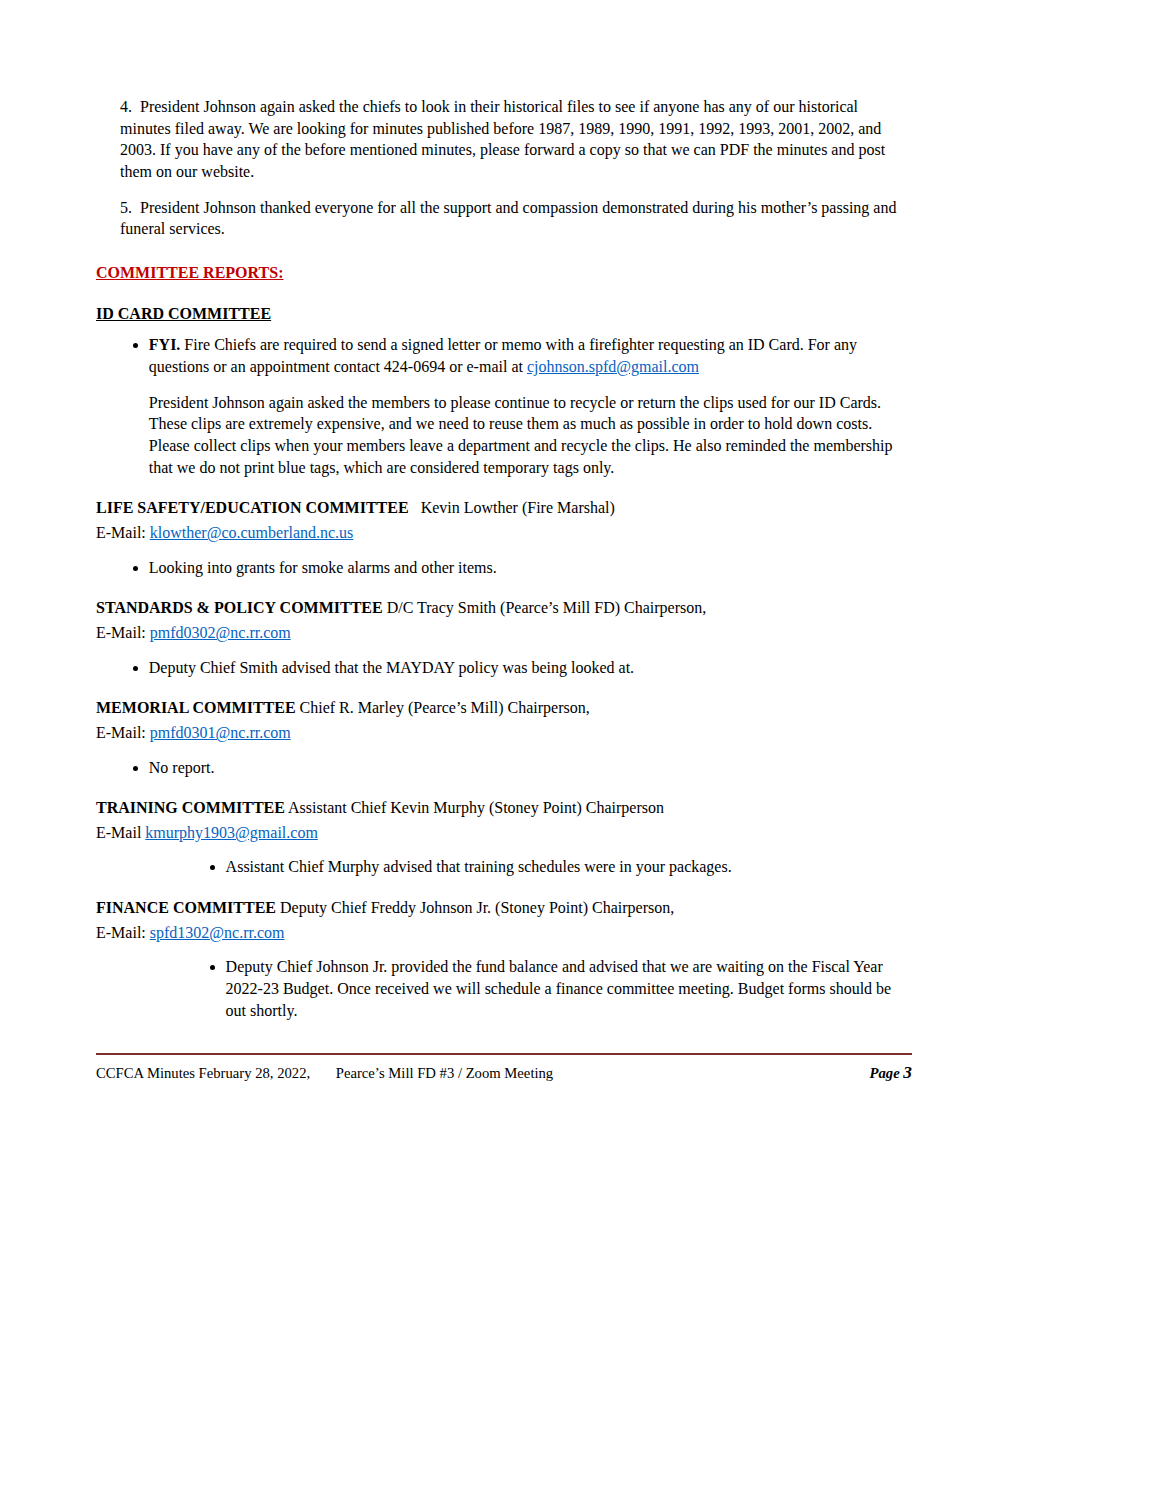4. President Johnson again asked the chiefs to look in their historical files to see if anyone has any of our historical minutes filed away. We are looking for minutes published before 1987, 1989, 1990, 1991, 1992, 1993, 2001, 2002, and 2003. If you have any of the before mentioned minutes, please forward a copy so that we can PDF the minutes and post them on our website.
5. President Johnson thanked everyone for all the support and compassion demonstrated during his mother’s passing and funeral services.
COMMITTEE REPORTS:
ID CARD COMMITTEE
FYI. Fire Chiefs are required to send a signed letter or memo with a firefighter requesting an ID Card. For any questions or an appointment contact 424-0694 or e-mail at cjohnson.spfd@gmail.com
President Johnson again asked the members to please continue to recycle or return the clips used for our ID Cards. These clips are extremely expensive, and we need to reuse them as much as possible in order to hold down costs. Please collect clips when your members leave a department and recycle the clips. He also reminded the membership that we do not print blue tags, which are considered temporary tags only.
LIFE SAFETY/EDUCATION COMMITTEE Kevin Lowther (Fire Marshal)
E-Mail: klowther@co.cumberland.nc.us
Looking into grants for smoke alarms and other items.
STANDARDS & POLICY COMMITTEE D/C Tracy Smith (Pearce’s Mill FD) Chairperson,
E-Mail: pmfd0302@nc.rr.com
Deputy Chief Smith advised that the MAYDAY policy was being looked at.
MEMORIAL COMMITTEE Chief R. Marley (Pearce’s Mill) Chairperson,
E-Mail: pmfd0301@nc.rr.com
No report.
TRAINING COMMITTEE Assistant Chief Kevin Murphy (Stoney Point) Chairperson
E-Mail kmurphy1903@gmail.com
Assistant Chief Murphy advised that training schedules were in your packages.
FINANCE COMMITTEE Deputy Chief Freddy Johnson Jr. (Stoney Point) Chairperson,
E-Mail: spfd1302@nc.rr.com
Deputy Chief Johnson Jr. provided the fund balance and advised that we are waiting on the Fiscal Year 2022-23 Budget. Once received we will schedule a finance committee meeting. Budget forms should be out shortly.
CCFCA Minutes February 28, 2022, Pearce’s Mill FD #3 / Zoom Meeting Page 3